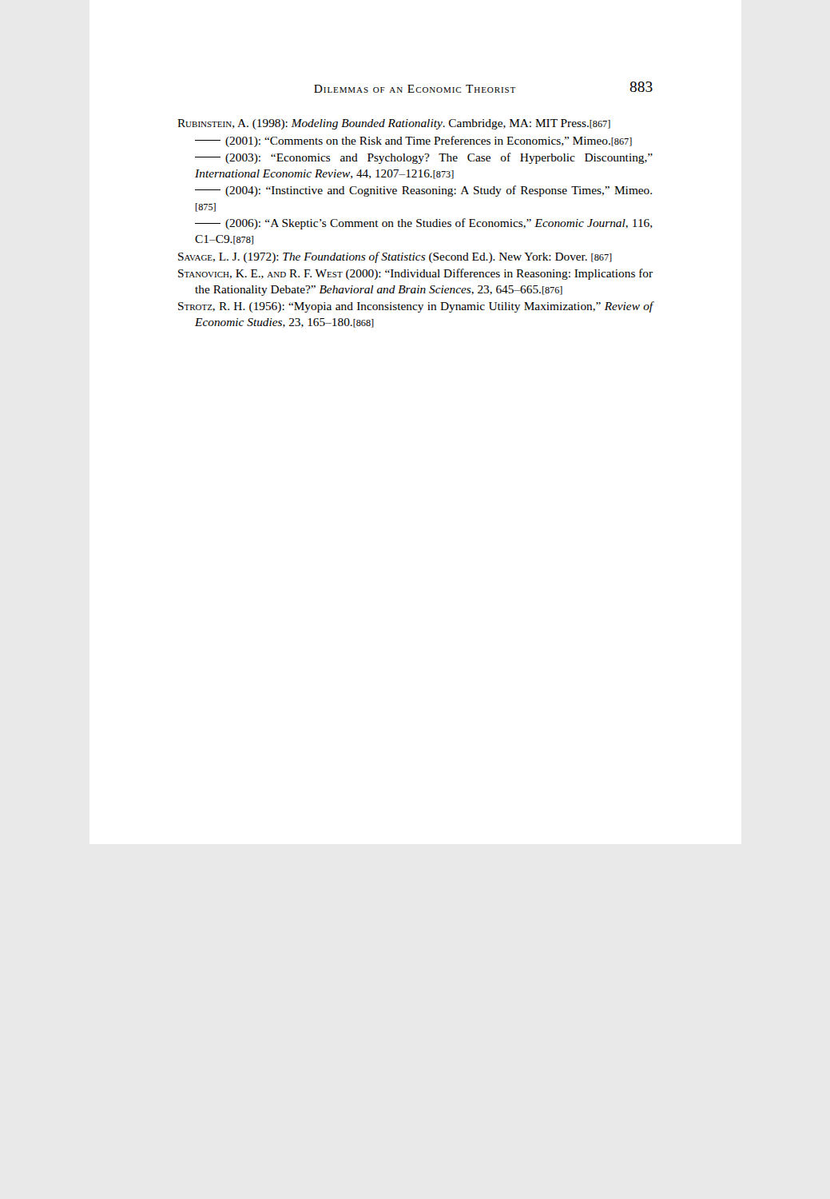Dilemmas of an Economic Theorist 883
Rubinstein, A. (1998): Modeling Bounded Rationality. Cambridge, MA: MIT Press.[867]
(2001): “Comments on the Risk and Time Preferences in Economics,” Mimeo.[867]
(2003): “Economics and Psychology? The Case of Hyperbolic Discounting,” International Economic Review, 44, 1207–1216.[873]
(2004): “Instinctive and Cognitive Reasoning: A Study of Response Times,” Mimeo.[875]
(2006): “A Skeptic’s Comment on the Studies of Economics,” Economic Journal, 116, C1–C9.[878]
Savage, L. J. (1972): The Foundations of Statistics (Second Ed.). New York: Dover. [867]
Stanovich, K. E., and R. F. West (2000): “Individual Differences in Reasoning: Implications for the Rationality Debate?” Behavioral and Brain Sciences, 23, 645–665.[876]
Strotz, R. H. (1956): “Myopia and Inconsistency in Dynamic Utility Maximization,” Review of Economic Studies, 23, 165–180.[868]